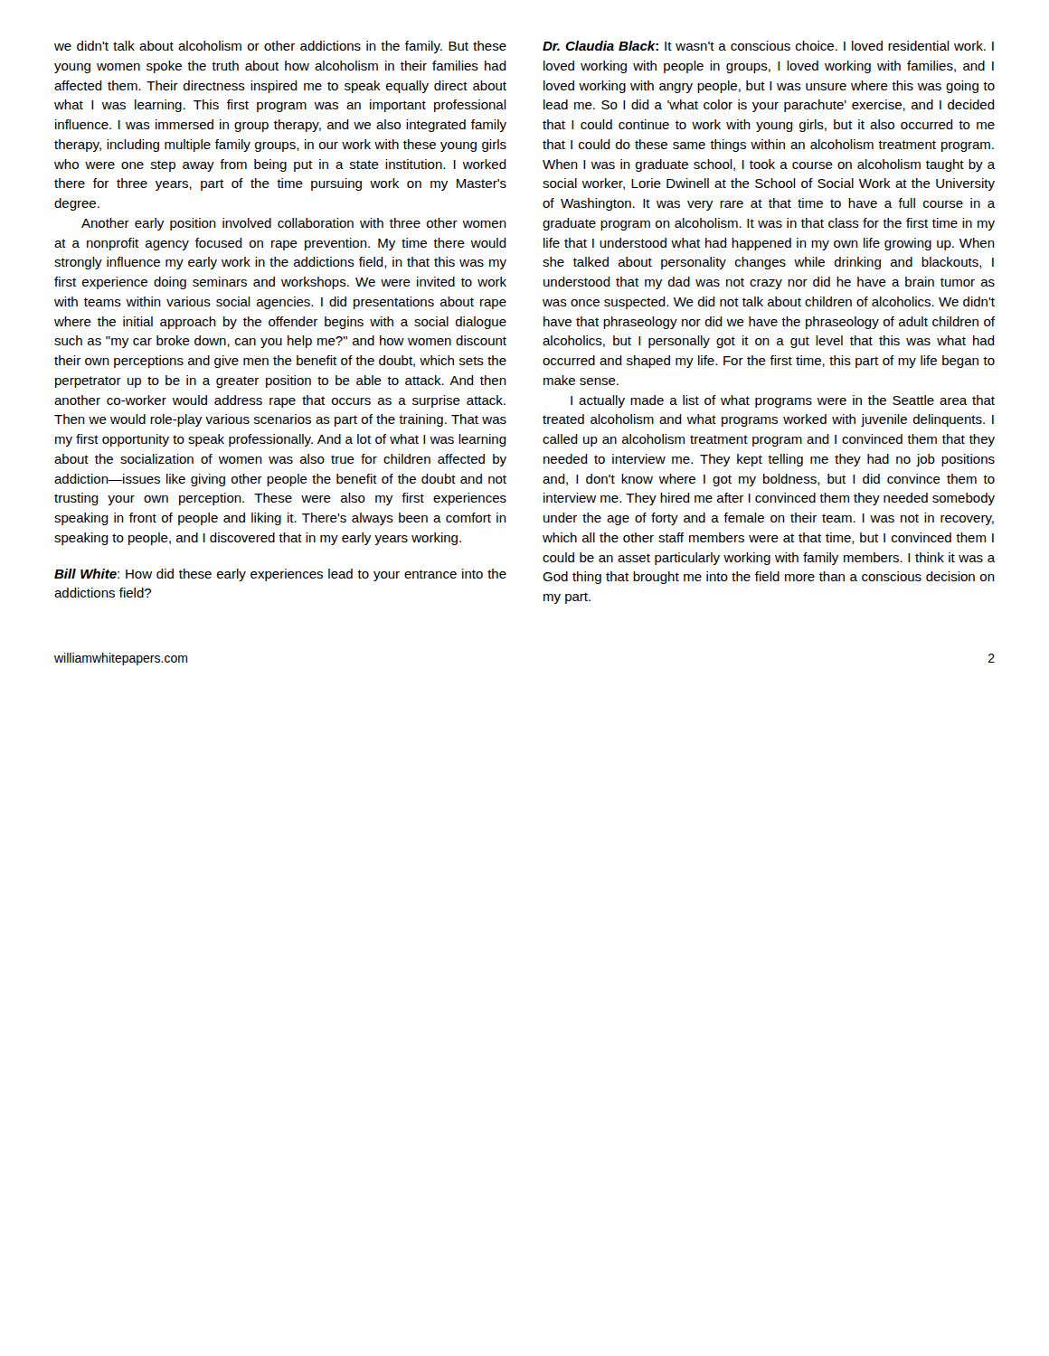we didn't talk about alcoholism or other addictions in the family. But these young women spoke the truth about how alcoholism in their families had affected them. Their directness inspired me to speak equally direct about what I was learning. This first program was an important professional influence. I was immersed in group therapy, and we also integrated family therapy, including multiple family groups, in our work with these young girls who were one step away from being put in a state institution. I worked there for three years, part of the time pursuing work on my Master's degree.
Another early position involved collaboration with three other women at a nonprofit agency focused on rape prevention. My time there would strongly influence my early work in the addictions field, in that this was my first experience doing seminars and workshops. We were invited to work with teams within various social agencies. I did presentations about rape where the initial approach by the offender begins with a social dialogue such as "my car broke down, can you help me?" and how women discount their own perceptions and give men the benefit of the doubt, which sets the perpetrator up to be in a greater position to be able to attack. And then another co-worker would address rape that occurs as a surprise attack. Then we would role-play various scenarios as part of the training. That was my first opportunity to speak professionally. And a lot of what I was learning about the socialization of women was also true for children affected by addiction—issues like giving other people the benefit of the doubt and not trusting your own perception. These were also my first experiences speaking in front of people and liking it. There's always been a comfort in speaking to people, and I discovered that in my early years working.
Bill White: How did these early experiences lead to your entrance into the addictions field?
Dr. Claudia Black: It wasn't a conscious choice. I loved residential work. I loved working with people in groups, I loved working with families, and I loved working with angry people, but I was unsure where this was going to lead me. So I did a 'what color is your parachute' exercise, and I decided that I could continue to work with young girls, but it also occurred to me that I could do these same things within an alcoholism treatment program. When I was in graduate school, I took a course on alcoholism taught by a social worker, Lorie Dwinell at the School of Social Work at the University of Washington. It was very rare at that time to have a full course in a graduate program on alcoholism. It was in that class for the first time in my life that I understood what had happened in my own life growing up. When she talked about personality changes while drinking and blackouts, I understood that my dad was not crazy nor did he have a brain tumor as was once suspected. We did not talk about children of alcoholics. We didn't have that phraseology nor did we have the phraseology of adult children of alcoholics, but I personally got it on a gut level that this was what had occurred and shaped my life. For the first time, this part of my life began to make sense.
I actually made a list of what programs were in the Seattle area that treated alcoholism and what programs worked with juvenile delinquents. I called up an alcoholism treatment program and I convinced them that they needed to interview me. They kept telling me they had no job positions and, I don't know where I got my boldness, but I did convince them to interview me. They hired me after I convinced them they needed somebody under the age of forty and a female on their team. I was not in recovery, which all the other staff members were at that time, but I convinced them I could be an asset particularly working with family members. I think it was a God thing that brought me into the field more than a conscious decision on my part.
williamwhitepapers.com 2